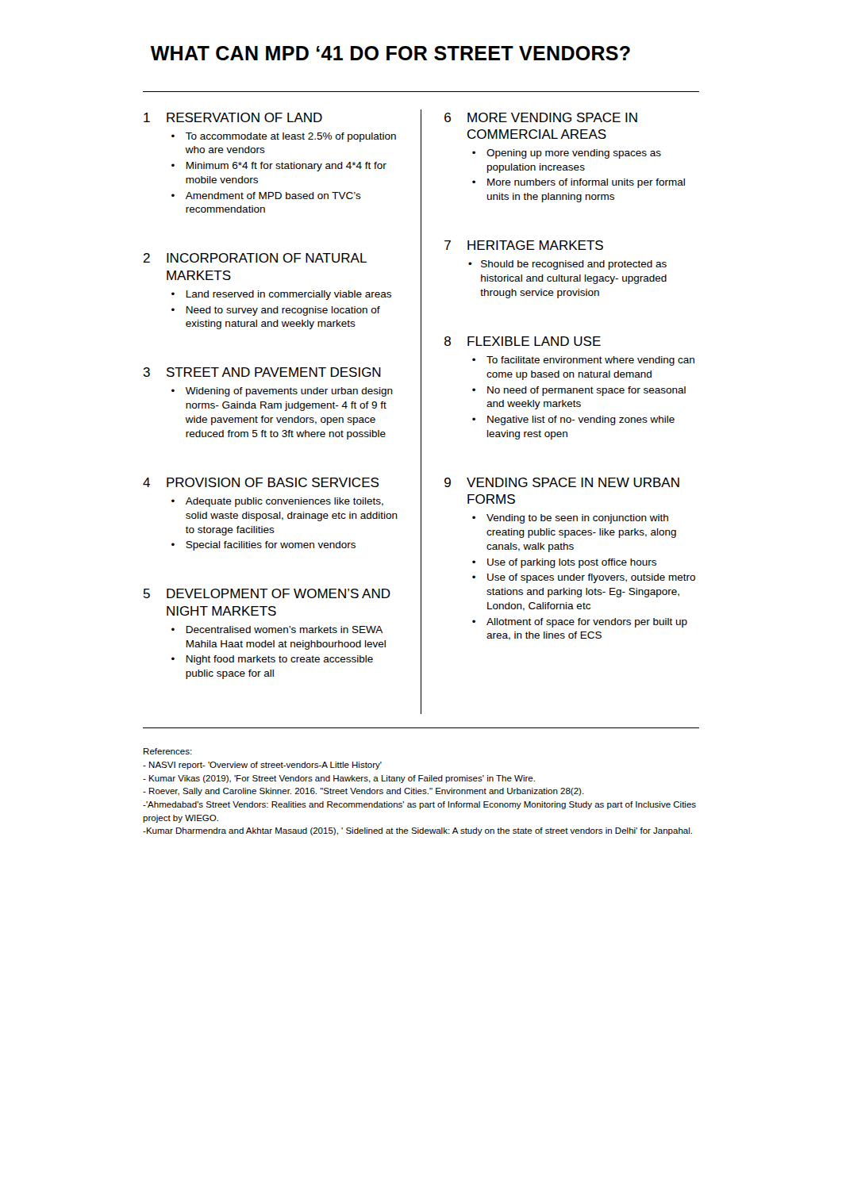WHAT CAN MPD ‘41 DO FOR STREET VENDORS?
1
RESERVATION OF LAND
To accommodate at least 2.5% of population who are vendors
Minimum 6*4 ft for stationary and 4*4 ft for mobile vendors
Amendment of MPD based on TVC’s recommendation
2
INCORPORATION OF NATURAL MARKETS
Land reserved in commercially viable areas
Need to survey and recognise location of existing natural and weekly markets
3
STREET AND PAVEMENT DESIGN
Widening of pavements under urban design norms- Gainda Ram judgement- 4 ft of 9 ft wide pavement for vendors, open space reduced from 5 ft to 3ft where not possible
4
PROVISION OF BASIC SERVICES
Adequate public conveniences like toilets, solid waste disposal, drainage etc in addition to storage facilities
Special facilities for women vendors
5
DEVELOPMENT OF WOMEN’S AND NIGHT MARKETS
Decentralised women’s markets in SEWA Mahila Haat model at neighbourhood level
Night food markets to create accessible public space for all
6
MORE VENDING SPACE IN COMMERCIAL AREAS
Opening up more vending spaces as population increases
More numbers of informal units per formal units in the planning norms
7
HERITAGE MARKETS
Should be recognised and protected as historical and cultural legacy- upgraded through service provision
8
FLEXIBLE LAND USE
To facilitate environment where vending can come up based on natural demand
No need of permanent space for seasonal and weekly markets
Negative list of no- vending zones while leaving rest open
9
VENDING SPACE IN NEW URBAN FORMS
Vending to be seen in conjunction with creating public spaces- like parks, along canals, walk paths
Use of parking lots post office hours
Use of spaces under flyovers, outside metro stations and parking lots- Eg- Singapore, London, California etc
Allotment of space for vendors per built up area, in the lines of ECS
References:
- NASVI report- 'Overview of street-vendors-A Little History'
- Kumar Vikas (2019), 'For Street Vendors and Hawkers, a Litany of Failed promises' in The Wire.
- Roever, Sally and Caroline Skinner. 2016. "Street Vendors and Cities." Environment and Urbanization 28(2).
-'Ahmedabad's Street Vendors: Realities and Recommendations' as part of Informal Economy Monitoring Study as part of Inclusive Cities project by WIEGO.
-Kumar Dharmendra and Akhtar Masaud (2015), ' Sidelined at the Sidewalk: A study on the state of street vendors in Delhi' for Janpahal.